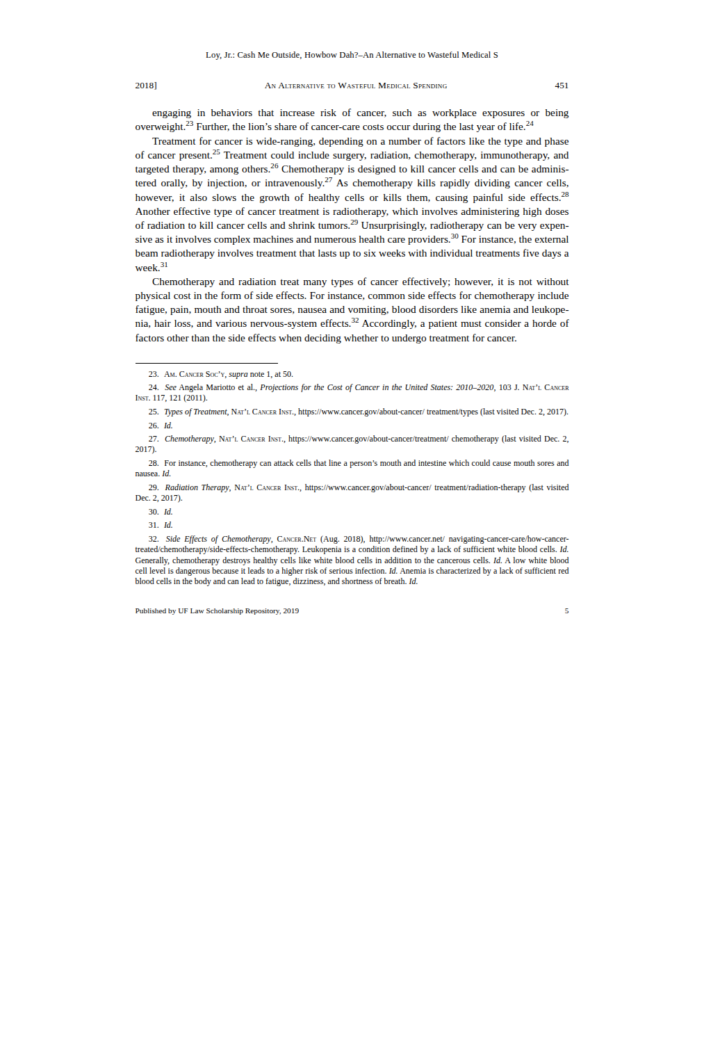Loy, Jr.: Cash Me Outside, Howbow Dah?–An Alternative to Wasteful Medical S
2018]
An Alternative to Wasteful Medical Spending
451
engaging in behaviors that increase risk of cancer, such as workplace exposures or being overweight.23 Further, the lion’s share of cancer-care costs occur during the last year of life.24
Treatment for cancer is wide-ranging, depending on a number of factors like the type and phase of cancer present.25 Treatment could include surgery, radiation, chemotherapy, immunotherapy, and targeted therapy, among others.26 Chemotherapy is designed to kill cancer cells and can be administered orally, by injection, or intravenously.27 As chemotherapy kills rapidly dividing cancer cells, however, it also slows the growth of healthy cells or kills them, causing painful side effects.28 Another effective type of cancer treatment is radiotherapy, which involves administering high doses of radiation to kill cancer cells and shrink tumors.29 Unsurprisingly, radiotherapy can be very expensive as it involves complex machines and numerous health care providers.30 For instance, the external beam radiotherapy involves treatment that lasts up to six weeks with individual treatments five days a week.31
Chemotherapy and radiation treat many types of cancer effectively; however, it is not without physical cost in the form of side effects. For instance, common side effects for chemotherapy include fatigue, pain, mouth and throat sores, nausea and vomiting, blood disorders like anemia and leukopenia, hair loss, and various nervous-system effects.32 Accordingly, a patient must consider a horde of factors other than the side effects when deciding whether to undergo treatment for cancer.
23. Am. Cancer Soc’y, supra note 1, at 50.
24. See Angela Mariotto et al., Projections for the Cost of Cancer in the United States: 2010–2020, 103 J. Nat’l Cancer Inst. 117, 121 (2011).
25. Types of Treatment, Nat’l Cancer Inst., https://www.cancer.gov/about-cancer/ treatment/types (last visited Dec. 2, 2017).
26. Id.
27. Chemotherapy, Nat’l Cancer Inst., https://www.cancer.gov/about-cancer/treatment/ chemotherapy (last visited Dec. 2, 2017).
28. For instance, chemotherapy can attack cells that line a person’s mouth and intestine which could cause mouth sores and nausea. Id.
29. Radiation Therapy, Nat’l Cancer Inst., https://www.cancer.gov/about-cancer/ treatment/radiation-therapy (last visited Dec. 2, 2017).
30. Id.
31. Id.
32. Side Effects of Chemotherapy, Cancer.Net (Aug. 2018), http://www.cancer.net/ navigating-cancer-care/how-cancer-treated/chemotherapy/side-effects-chemotherapy. Leukopenia is a condition defined by a lack of sufficient white blood cells. Id. Generally, chemotherapy destroys healthy cells like white blood cells in addition to the cancerous cells. Id. A low white blood cell level is dangerous because it leads to a higher risk of serious infection. Id. Anemia is characterized by a lack of sufficient red blood cells in the body and can lead to fatigue, dizziness, and shortness of breath. Id.
Published by UF Law Scholarship Repository, 2019
5